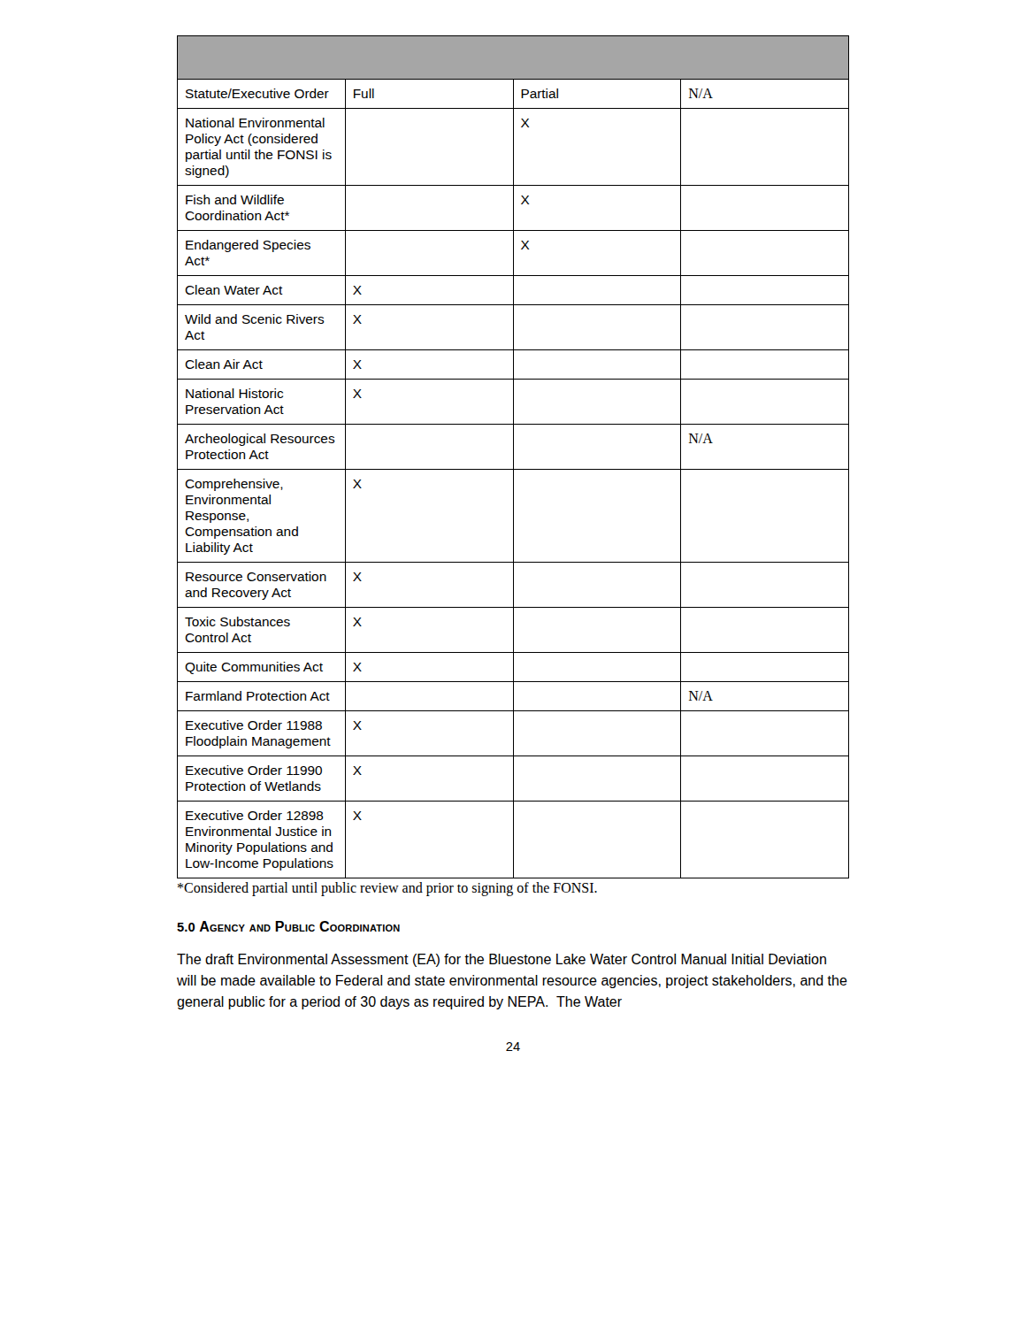| Statute/Executive Order | Full | Partial | N/A |
| National Environmental Policy Act (considered partial until the FONSI is signed) | | X | |
| Fish and Wildlife Coordination Act* | | X | |
| Endangered Species Act* | | X | |
| Clean Water Act | X | | |
| Wild and Scenic Rivers Act | X | | |
| Clean Air Act | X | | |
| National Historic Preservation Act | X | | |
| Archeological Resources Protection Act | | | N/A |
| Comprehensive, Environmental Response, Compensation and Liability Act | X | | |
| Resource Conservation and Recovery Act | X | | |
| Toxic Substances Control Act | X | | |
| Quite Communities Act | X | | |
| Farmland Protection Act | | | N/A |
| Executive Order 11988 Floodplain Management | X | | |
| Executive Order 11990 Protection of Wetlands | X | | |
| Executive Order 12898 Environmental Justice in Minority Populations and Low-Income Populations | X | | |
*Considered partial until public review and prior to signing of the FONSI.
5.0 Agency and Public Coordination
The draft Environmental Assessment (EA) for the Bluestone Lake Water Control Manual Initial Deviation will be made available to Federal and state environmental resource agencies, project stakeholders, and the general public for a period of 30 days as required by NEPA. The Water
24